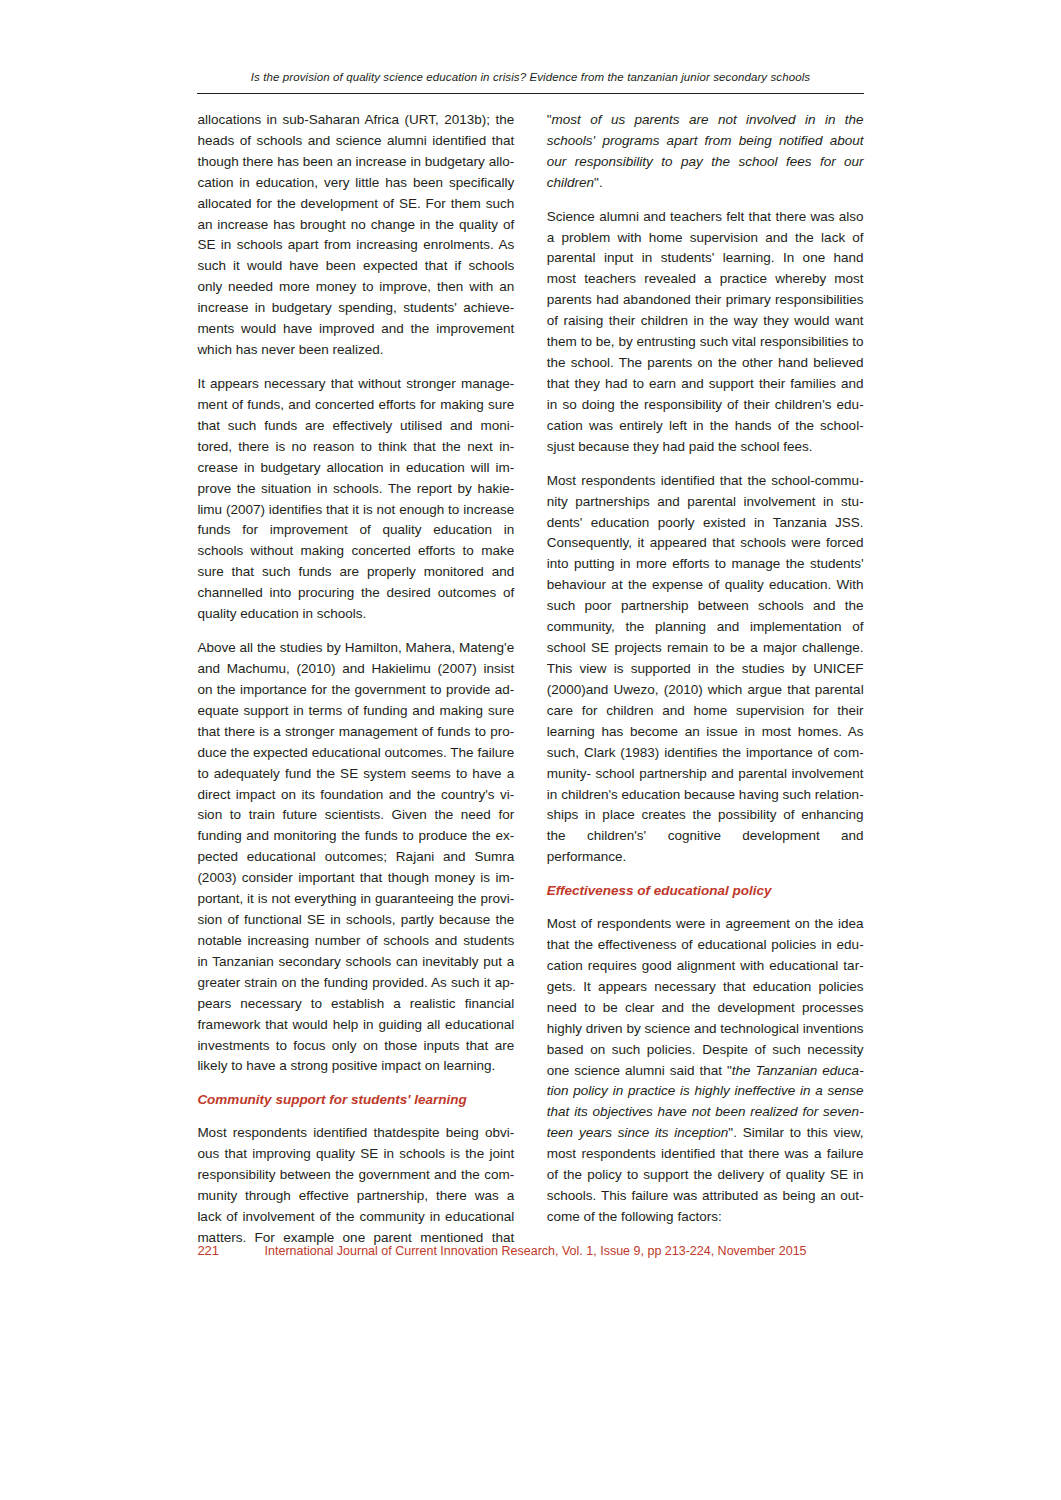Is the provision of quality science education in crisis? Evidence from the tanzanian junior secondary schools
allocations in sub-Saharan Africa (URT, 2013b); the heads of schools and science alumni identified that though there has been an increase in budgetary allocation in education, very little has been specifically allocated for the development of SE. For them such an increase has brought no change in the quality of SE in schools apart from increasing enrolments. As such it would have been expected that if schools only needed more money to improve, then with an increase in budgetary spending, students' achievements would have improved and the improvement which has never been realized.
It appears necessary that without stronger management of funds, and concerted efforts for making sure that such funds are effectively utilised and monitored, there is no reason to think that the next increase in budgetary allocation in education will improve the situation in schools. The report by hakielimu (2007) identifies that it is not enough to increase funds for improvement of quality education in schools without making concerted efforts to make sure that such funds are properly monitored and channelled into procuring the desired outcomes of quality education in schools.
Above all the studies by Hamilton, Mahera, Mateng'e and Machumu, (2010) and Hakielimu (2007) insist on the importance for the government to provide adequate support in terms of funding and making sure that there is a stronger management of funds to produce the expected educational outcomes. The failure to adequately fund the SE system seems to have a direct impact on its foundation and the country's vision to train future scientists. Given the need for funding and monitoring the funds to produce the expected educational outcomes; Rajani and Sumra (2003) consider important that though money is important, it is not everything in guaranteeing the provision of functional SE in schools, partly because the notable increasing number of schools and students in Tanzanian secondary schools can inevitably put a greater strain on the funding provided. As such it appears necessary to establish a realistic financial framework that would help in guiding all educational investments to focus only on those inputs that are likely to have a strong positive impact on learning.
Community support for students' learning
Most respondents identified thatdespite being obvious that improving quality SE in schools is the joint responsibility between the government and the community through effective partnership, there was a lack of involvement of the community in educational matters. For example one parent mentioned that "most of us parents are not involved in in the schools' programs apart from being notified about our responsibility to pay the school fees for our children".
Science alumni and teachers felt that there was also a problem with home supervision and the lack of parental input in students' learning. In one hand most teachers revealed a practice whereby most parents had abandoned their primary responsibilities of raising their children in the way they would want them to be, by entrusting such vital responsibilities to the school. The parents on the other hand believed that they had to earn and support their families and in so doing the responsibility of their children's education was entirely left in the hands of the schoolsjust because they had paid the school fees.
Most respondents identified that the school-community partnerships and parental involvement in students' education poorly existed in Tanzania JSS. Consequently, it appeared that schools were forced into putting in more efforts to manage the students' behaviour at the expense of quality education. With such poor partnership between schools and the community, the planning and implementation of school SE projects remain to be a major challenge. This view is supported in the studies by UNICEF (2000)and Uwezo, (2010) which argue that parental care for children and home supervision for their learning has become an issue in most homes. As such, Clark (1983) identifies the importance of community- school partnership and parental involvement in children's education because having such relationships in place creates the possibility of enhancing the children's' cognitive development and performance.
Effectiveness of educational policy
Most of respondents were in agreement on the idea that the effectiveness of educational policies in education requires good alignment with educational targets. It appears necessary that education policies need to be clear and the development processes highly driven by science and technological inventions based on such policies. Despite of such necessity one science alumni said that "the Tanzanian education policy in practice is highly ineffective in a sense that its objectives have not been realized for seventeen years since its inception". Similar to this view, most respondents identified that there was a failure of the policy to support the delivery of quality SE in schools. This failure was attributed as being an outcome of the following factors:
221
International Journal of Current Innovation Research, Vol. 1, Issue 9, pp 213-224, November 2015